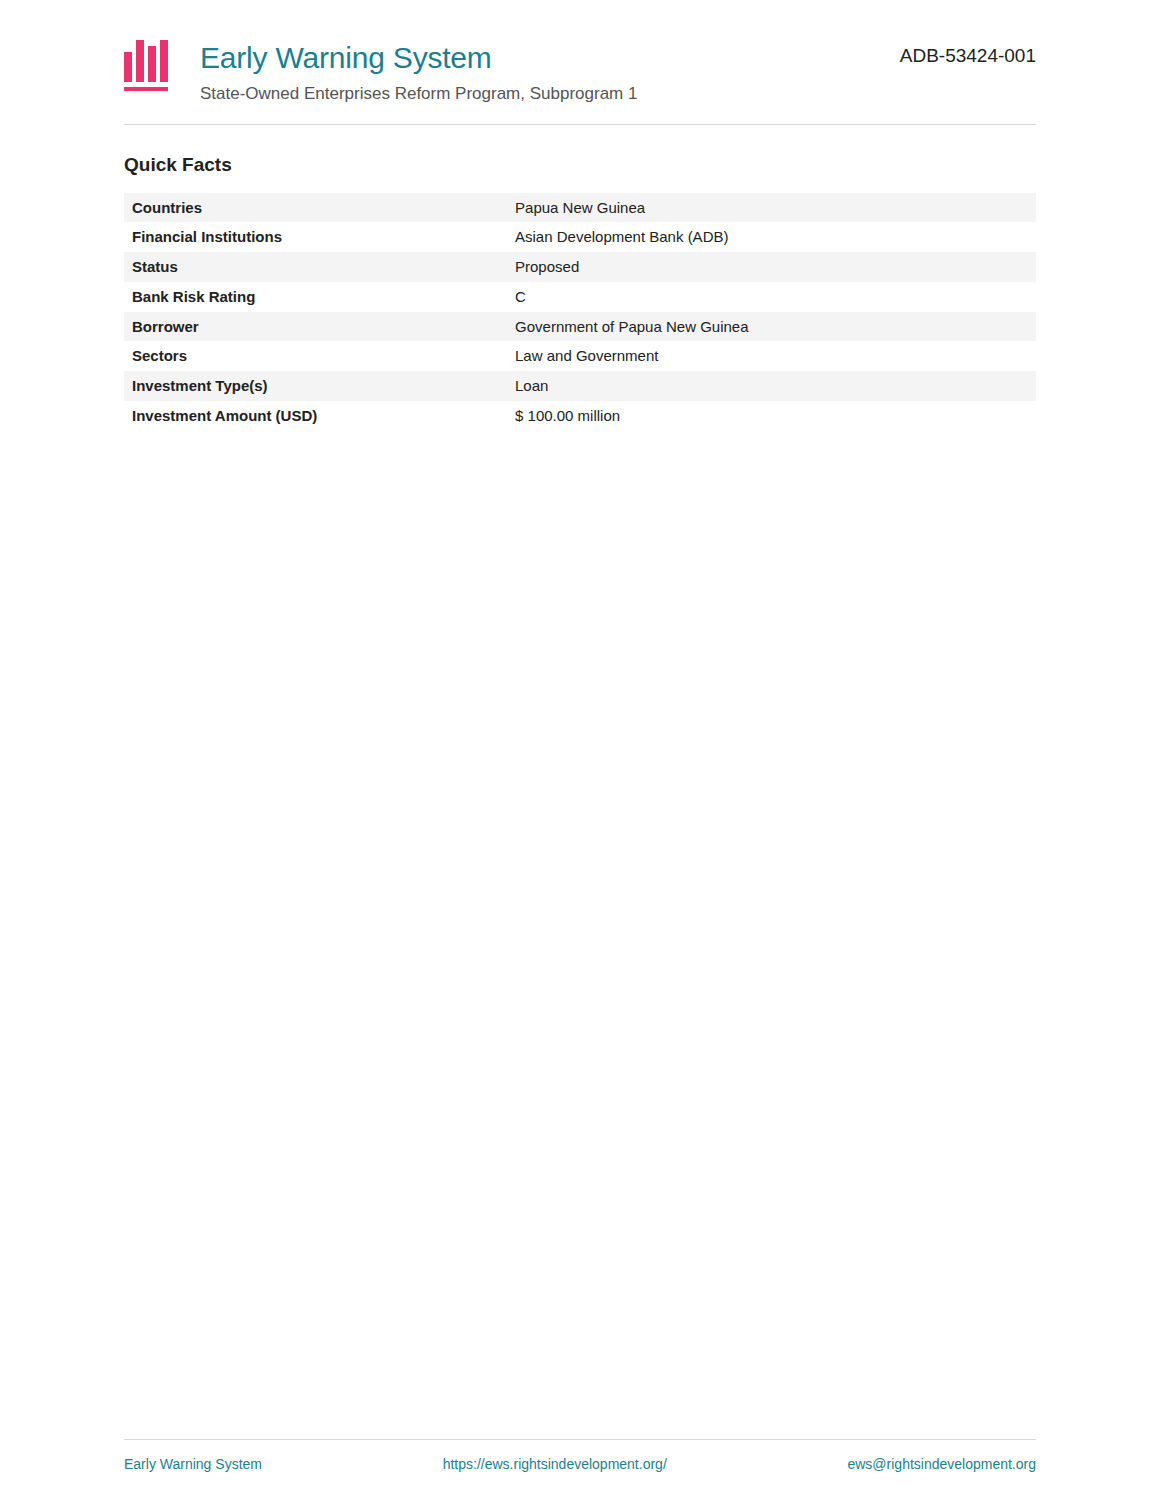Early Warning System
State-Owned Enterprises Reform Program, Subprogram 1
ADB-53424-001
Quick Facts
| Countries | Papua New Guinea |
| Financial Institutions | Asian Development Bank (ADB) |
| Status | Proposed |
| Bank Risk Rating | C |
| Borrower | Government of Papua New Guinea |
| Sectors | Law and Government |
| Investment Type(s) | Loan |
| Investment Amount (USD) | $ 100.00 million |
Early Warning System
https://ews.rightsindevelopment.org/
ews@rightsindevelopment.org